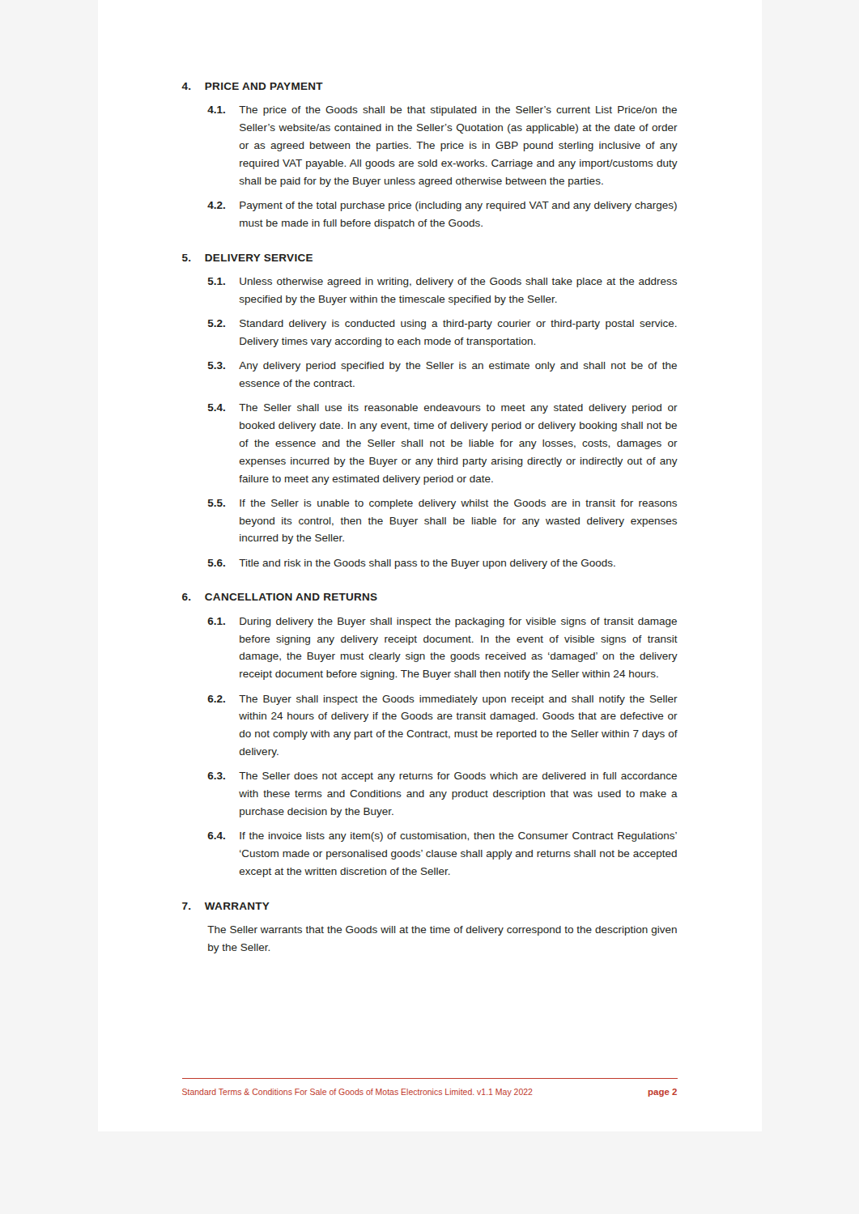4. PRICE AND PAYMENT
4.1. The price of the Goods shall be that stipulated in the Seller’s current List Price/on the Seller’s website/as contained in the Seller’s Quotation (as applicable) at the date of order or as agreed between the parties. The price is in GBP pound sterling inclusive of any required VAT payable. All goods are sold ex-works. Carriage and any import/customs duty shall be paid for by the Buyer unless agreed otherwise between the parties.
4.2. Payment of the total purchase price (including any required VAT and any delivery charges) must be made in full before dispatch of the Goods.
5. DELIVERY SERVICE
5.1. Unless otherwise agreed in writing, delivery of the Goods shall take place at the address specified by the Buyer within the timescale specified by the Seller.
5.2. Standard delivery is conducted using a third-party courier or third-party postal service. Delivery times vary according to each mode of transportation.
5.3. Any delivery period specified by the Seller is an estimate only and shall not be of the essence of the contract.
5.4. The Seller shall use its reasonable endeavours to meet any stated delivery period or booked delivery date. In any event, time of delivery period or delivery booking shall not be of the essence and the Seller shall not be liable for any losses, costs, damages or expenses incurred by the Buyer or any third party arising directly or indirectly out of any failure to meet any estimated delivery period or date.
5.5. If the Seller is unable to complete delivery whilst the Goods are in transit for reasons beyond its control, then the Buyer shall be liable for any wasted delivery expenses incurred by the Seller.
5.6. Title and risk in the Goods shall pass to the Buyer upon delivery of the Goods.
6. CANCELLATION AND RETURNS
6.1. During delivery the Buyer shall inspect the packaging for visible signs of transit damage before signing any delivery receipt document. In the event of visible signs of transit damage, the Buyer must clearly sign the goods received as ‘damaged’ on the delivery receipt document before signing. The Buyer shall then notify the Seller within 24 hours.
6.2. The Buyer shall inspect the Goods immediately upon receipt and shall notify the Seller within 24 hours of delivery if the Goods are transit damaged. Goods that are defective or do not comply with any part of the Contract, must be reported to the Seller within 7 days of delivery.
6.3. The Seller does not accept any returns for Goods which are delivered in full accordance with these terms and Conditions and any product description that was used to make a purchase decision by the Buyer.
6.4. If the invoice lists any item(s) of customisation, then the Consumer Contract Regulations’ ‘Custom made or personalised goods’ clause shall apply and returns shall not be accepted except at the written discretion of the Seller.
7. WARRANTY
The Seller warrants that the Goods will at the time of delivery correspond to the description given by the Seller.
Standard Terms & Conditions For Sale of Goods of Motas Electronics Limited. v1.1 May 2022 page 2